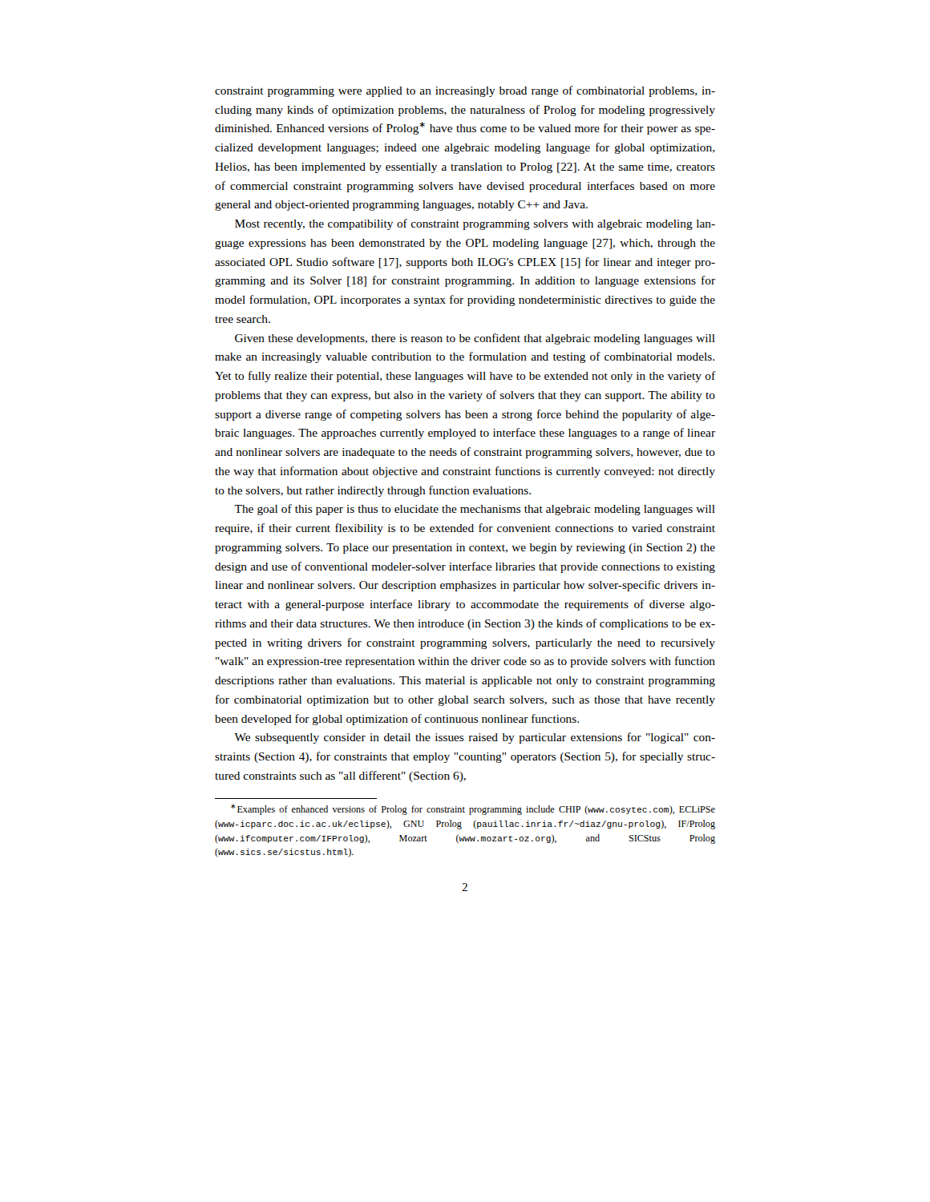constraint programming were applied to an increasingly broad range of combinatorial problems, including many kinds of optimization problems, the naturalness of Prolog for modeling progressively diminished. Enhanced versions of Prolog∗ have thus come to be valued more for their power as specialized development languages; indeed one algebraic modeling language for global optimization, Helios, has been implemented by essentially a translation to Prolog [22]. At the same time, creators of commercial constraint programming solvers have devised procedural interfaces based on more general and object-oriented programming languages, notably C++ and Java.
Most recently, the compatibility of constraint programming solvers with algebraic modeling language expressions has been demonstrated by the OPL modeling language [27], which, through the associated OPL Studio software [17], supports both ILOG's CPLEX [15] for linear and integer programming and its Solver [18] for constraint programming. In addition to language extensions for model formulation, OPL incorporates a syntax for providing nondeterministic directives to guide the tree search.
Given these developments, there is reason to be confident that algebraic modeling languages will make an increasingly valuable contribution to the formulation and testing of combinatorial models. Yet to fully realize their potential, these languages will have to be extended not only in the variety of problems that they can express, but also in the variety of solvers that they can support. The ability to support a diverse range of competing solvers has been a strong force behind the popularity of algebraic languages. The approaches currently employed to interface these languages to a range of linear and nonlinear solvers are inadequate to the needs of constraint programming solvers, however, due to the way that information about objective and constraint functions is currently conveyed: not directly to the solvers, but rather indirectly through function evaluations.
The goal of this paper is thus to elucidate the mechanisms that algebraic modeling languages will require, if their current flexibility is to be extended for convenient connections to varied constraint programming solvers. To place our presentation in context, we begin by reviewing (in Section 2) the design and use of conventional modeler-solver interface libraries that provide connections to existing linear and nonlinear solvers. Our description emphasizes in particular how solver-specific drivers interact with a general-purpose interface library to accommodate the requirements of diverse algorithms and their data structures. We then introduce (in Section 3) the kinds of complications to be expected in writing drivers for constraint programming solvers, particularly the need to recursively "walk" an expression-tree representation within the driver code so as to provide solvers with function descriptions rather than evaluations. This material is applicable not only to constraint programming for combinatorial optimization but to other global search solvers, such as those that have recently been developed for global optimization of continuous nonlinear functions.
We subsequently consider in detail the issues raised by particular extensions for "logical" constraints (Section 4), for constraints that employ "counting" operators (Section 5), for specially structured constraints such as "all different" (Section 6),
∗Examples of enhanced versions of Prolog for constraint programming include CHIP (www.cosytec.com), ECLiPSe (www-icparc.doc.ic.ac.uk/eclipse), GNU Prolog (pauillac.inria.fr/~diaz/gnu-prolog), IF/Prolog (www.ifcomputer.com/IFProlog), Mozart (www.mozart-oz.org), and SICStus Prolog (www.sics.se/sicstus.html).
2